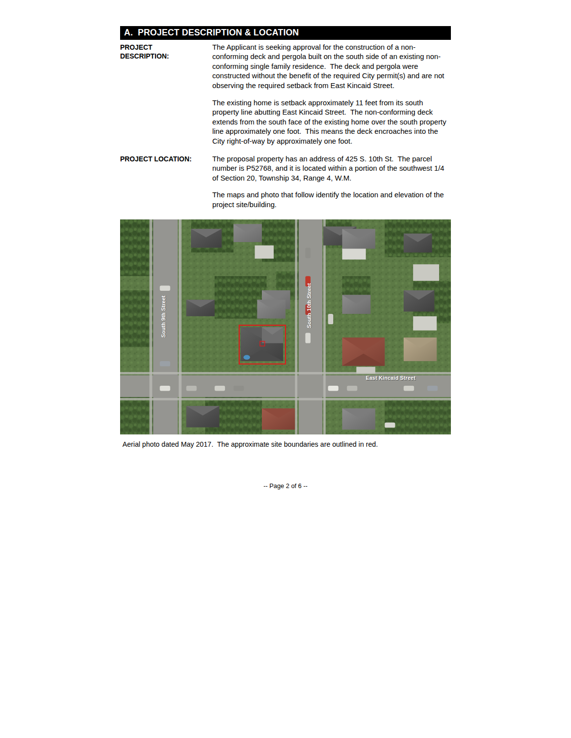A. PROJECT DESCRIPTION & LOCATION
| PROJECT DESCRIPTION: | The Applicant is seeking approval for the construction of a non-conforming deck and pergola built on the south side of an existing non-conforming single family residence. The deck and pergola were constructed without the benefit of the required City permit(s) and are not observing the required setback from East Kincaid Street. The existing home is setback approximately 11 feet from its south property line abutting East Kincaid Street. The non-conforming deck extends from the south face of the existing home over the south property line approximately one foot. This means the deck encroaches into the City right-of-way by approximately one foot. |
| PROJECT LOCATION: | The proposal property has an address of 425 S. 10th St. The parcel number is P52768, and it is located within a portion of the southwest 1/4 of Section 20, Township 34, Range 4, W.M. The maps and photo that follow identify the location and elevation of the project site/building. |
South 9th Street South 9th Street South 10th Street South 10th Street East Kincaid Street East Kincaid Street
Aerial photo dated May 2017. The approximate site boundaries are outlined in red.
-- Page 2 of 6 --